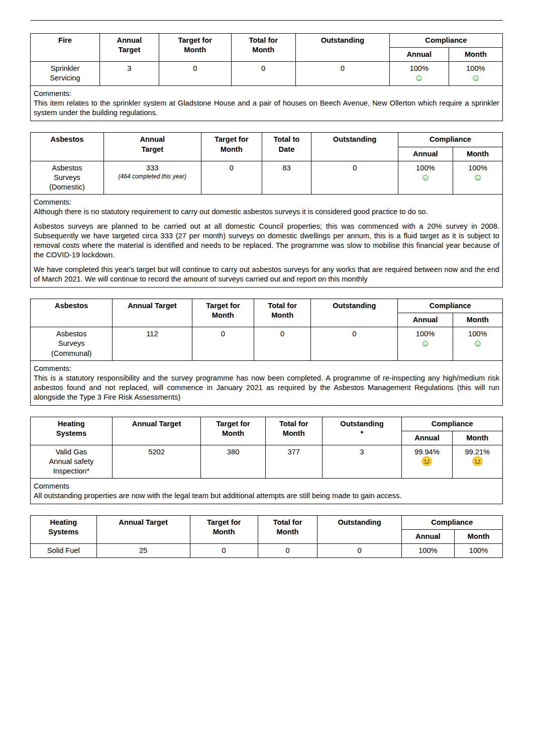| Fire | Annual Target | Target for Month | Total for Month | Outstanding | Compliance |
| --- | --- | --- | --- | --- | --- |
| Annual | Month |
| Sprinkler Servicing | 3 | 0 | 0 | 0 | 100% ☺ | 100% ☺ |
| Comments: This item relates to the sprinkler system at Gladstone House and a pair of houses on Beech Avenue, New Ollerton which require a sprinkler system under the building regulations. |
| Asbestos | Annual Target | Target for Month | Total to Date | Outstanding | Compliance |
| --- | --- | --- | --- | --- | --- |
| Annual | Month |
| Asbestos Surveys (Domestic) | 333 (464 completed this year) | 0 | 83 | 0 | 100% ☺ | 100% ☺ |
| Comments: Although there is no statutory requirement to carry out domestic asbestos surveys it is considered good practice to do so. Asbestos surveys are planned to be carried out at all domestic Council properties; this was commenced with a 20% survey in 2008. Subsequently we have targeted circa 333 (27 per month) surveys on domestic dwellings per annum, this is a fluid target as it is subject to removal costs where the material is identified and needs to be replaced. The programme was slow to mobilise this financial year because of the COVID-19 lockdown. We have completed this year's target but will continue to carry out asbestos surveys for any works that are required between now and the end of March 2021. We will continue to record the amount of surveys carried out and report on this monthly |
| Asbestos | Annual Target | Target for Month | Total for Month | Outstanding | Compliance |
| --- | --- | --- | --- | --- | --- |
| Annual | Month |
| Asbestos Surveys (Communal) | 112 | 0 | 0 | 0 | 100% ☺ | 100% ☺ |
| Comments: This is a statutory responsibility and the survey programme has now been completed. A programme of re-inspecting any high/medium risk asbestos found and not replaced, will commence in January 2021 as required by the Asbestos Management Regulations (this will run alongside the Type 3 Fire Risk Assessments) |
| Heating Systems | Annual Target | Target for Month | Total for Month | Outstanding * | Compliance |
| --- | --- | --- | --- | --- | --- |
| Annual | Month |
| Valid Gas Annual safety Inspection* | 5202 | 380 | 377 | 3 | 99.94% 😐 | 99.21% 😐 |
| Comments All outstanding properties are now with the legal team but additional attempts are still being made to gain access. |
| Heating Systems | Annual Target | Target for Month | Total for Month | Outstanding | Compliance |
| --- | --- | --- | --- | --- | --- |
| Annual | Month |
| Solid Fuel | 25 | 0 | 0 | 0 | 100% | 100% |